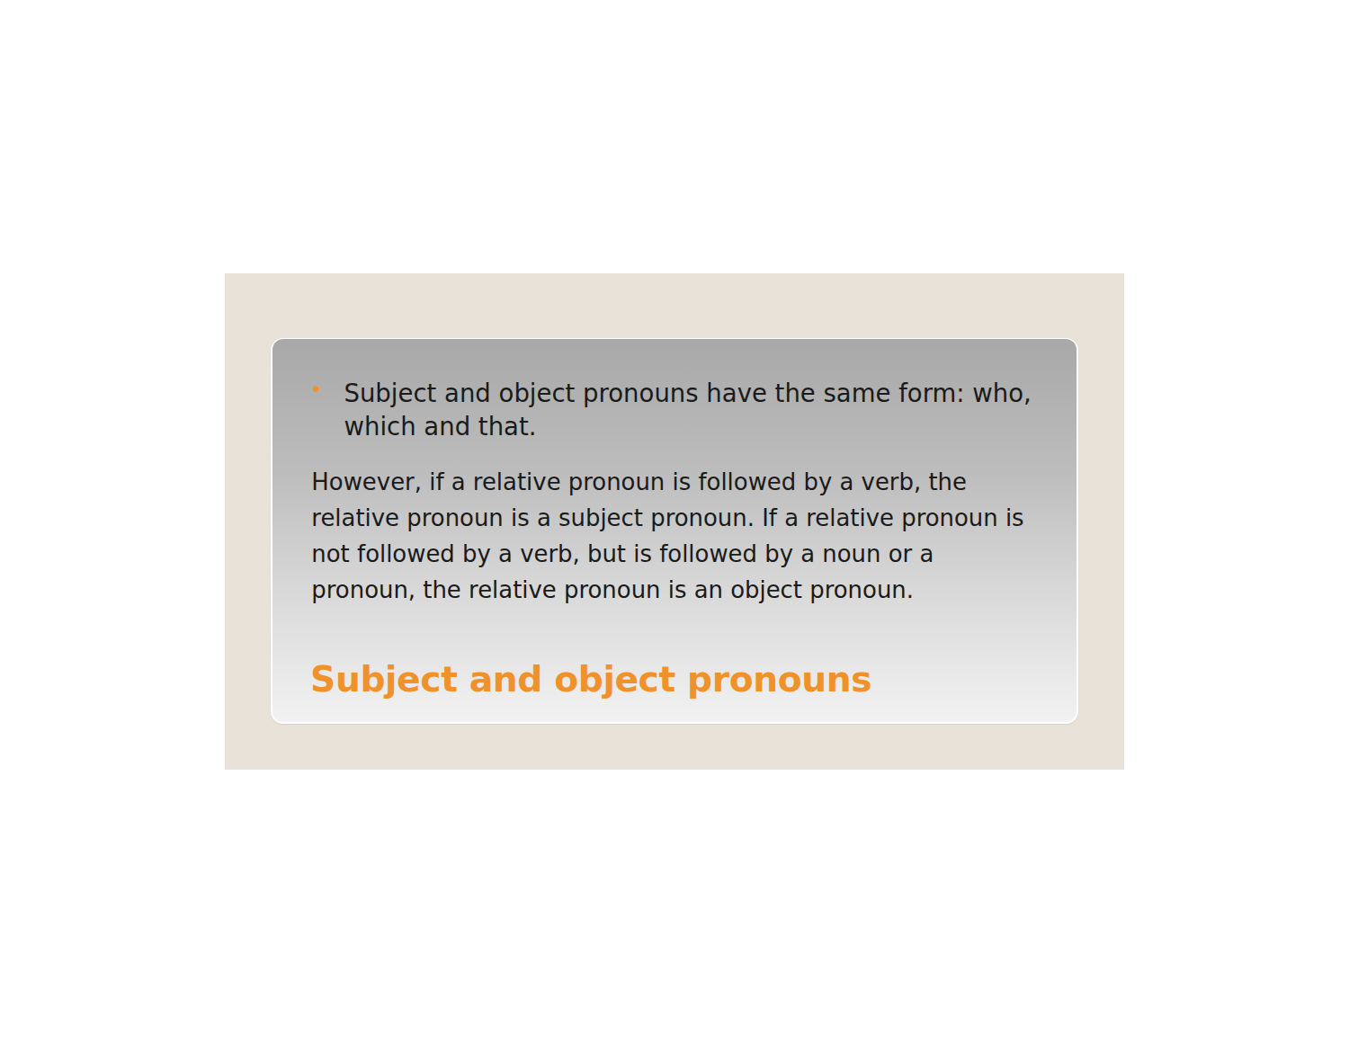Subject and object pronouns have the same form: who, which and that.
However, if a relative pronoun is followed by a verb, the relative pronoun is a subject pronoun. If a relative pronoun is not followed by a verb, but is followed by a noun or a pronoun, the relative pronoun is an object pronoun.
Subject and object pronouns